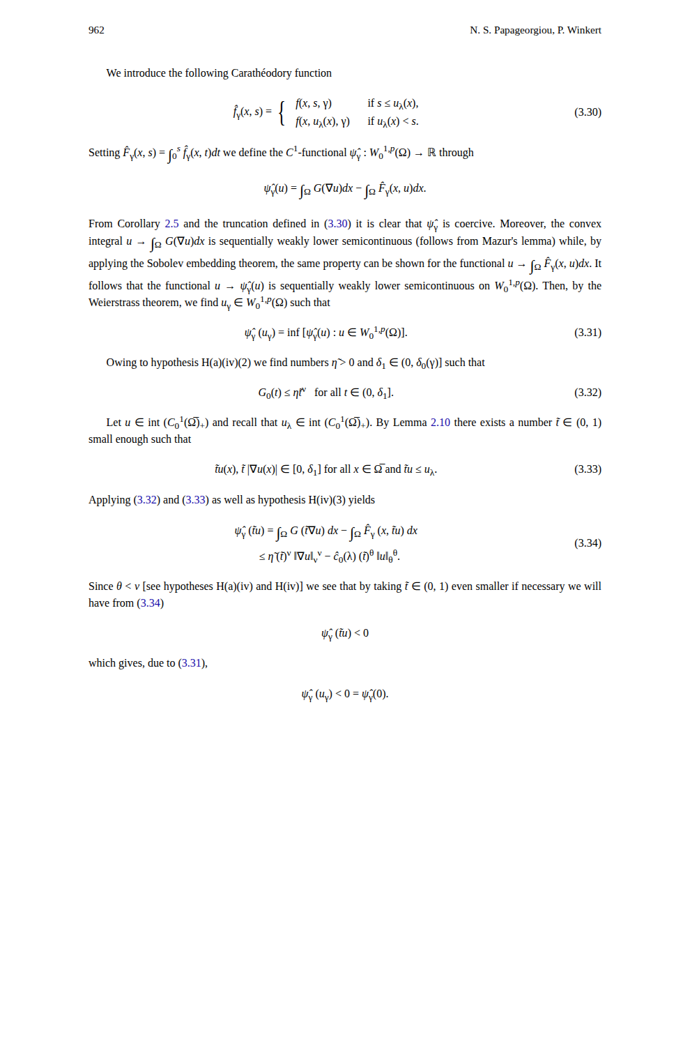962 N. S. Papageorgiou, P. Winkert
We introduce the following Carathéodory function
f̂γ(x, s) = { f(x, s, γ) if s ≤ uλ(x), f(x, uλ(x), γ) if uλ(x) < s.
(3.30)
Setting F̂γ(x, s) = ∫0s f̂γ(x, t)dt we define the C1-functional ψ̂γ : W01,p(Ω) → ℝ through
ψ̂γ(u) = ∫Ω G(∇u)dx − ∫Ω F̂γ(x, u)dx.
From Corollary 2.5 and the truncation defined in (3.30) it is clear that ψ̂γ is coercive. Moreover, the convex integral u → ∫Ω G(∇u)dx is sequentially weakly lower semicontinuous (follows from Mazur's lemma) while, by applying the Sobolev embedding theorem, the same property can be shown for the functional u → ∫Ω F̂γ(x, u)dx. It follows that the functional u → ψ̂γ(u) is sequentially weakly lower semicontinuous on W01,p(Ω). Then, by the Weierstrass theorem, we find uγ ∈ W01,p(Ω) such that
ψ̂γ (uγ) = inf [ψ̂γ(u) : u ∈ W01,p(Ω)].
(3.31)
Owing to hypothesis H(a)(iv)(2) we find numbers η̃ > 0 and δ1 ∈ (0, δ0(γ)] such that
G0(t) ≤ η̃tν for all t ∈ (0, δ1].
(3.32)
Let u ∈ int (C01(Ω̅)+) and recall that uλ ∈ int (C01(Ω̅)+). By Lemma 2.10 there exists a number t̃ ∈ (0, 1) small enough such that
t̃u(x), t̃ |∇u(x)| ∈ [0, δ1] for all x ∈ Ω̅ and t̃u ≤ uλ.
(3.33)
Applying (3.32) and (3.33) as well as hypothesis H(iv)(3) yields
ψ̂γ (t̃u) = ∫Ω G (t̃∇u) dx − ∫Ω F̂γ (x, t̃u) dx
≤ η̃ (t̃)ν ‖∇u‖νν − ĉ0(λ) (t̃)θ ‖u‖θθ.
(3.34)
Since θ < ν [see hypotheses H(a)(iv) and H(iv)] we see that by taking t̃ ∈ (0, 1) even smaller if necessary we will have from (3.34)
ψ̂γ (t̃u) < 0
which gives, due to (3.31),
ψ̂γ (uγ) < 0 = ψ̂γ(0).